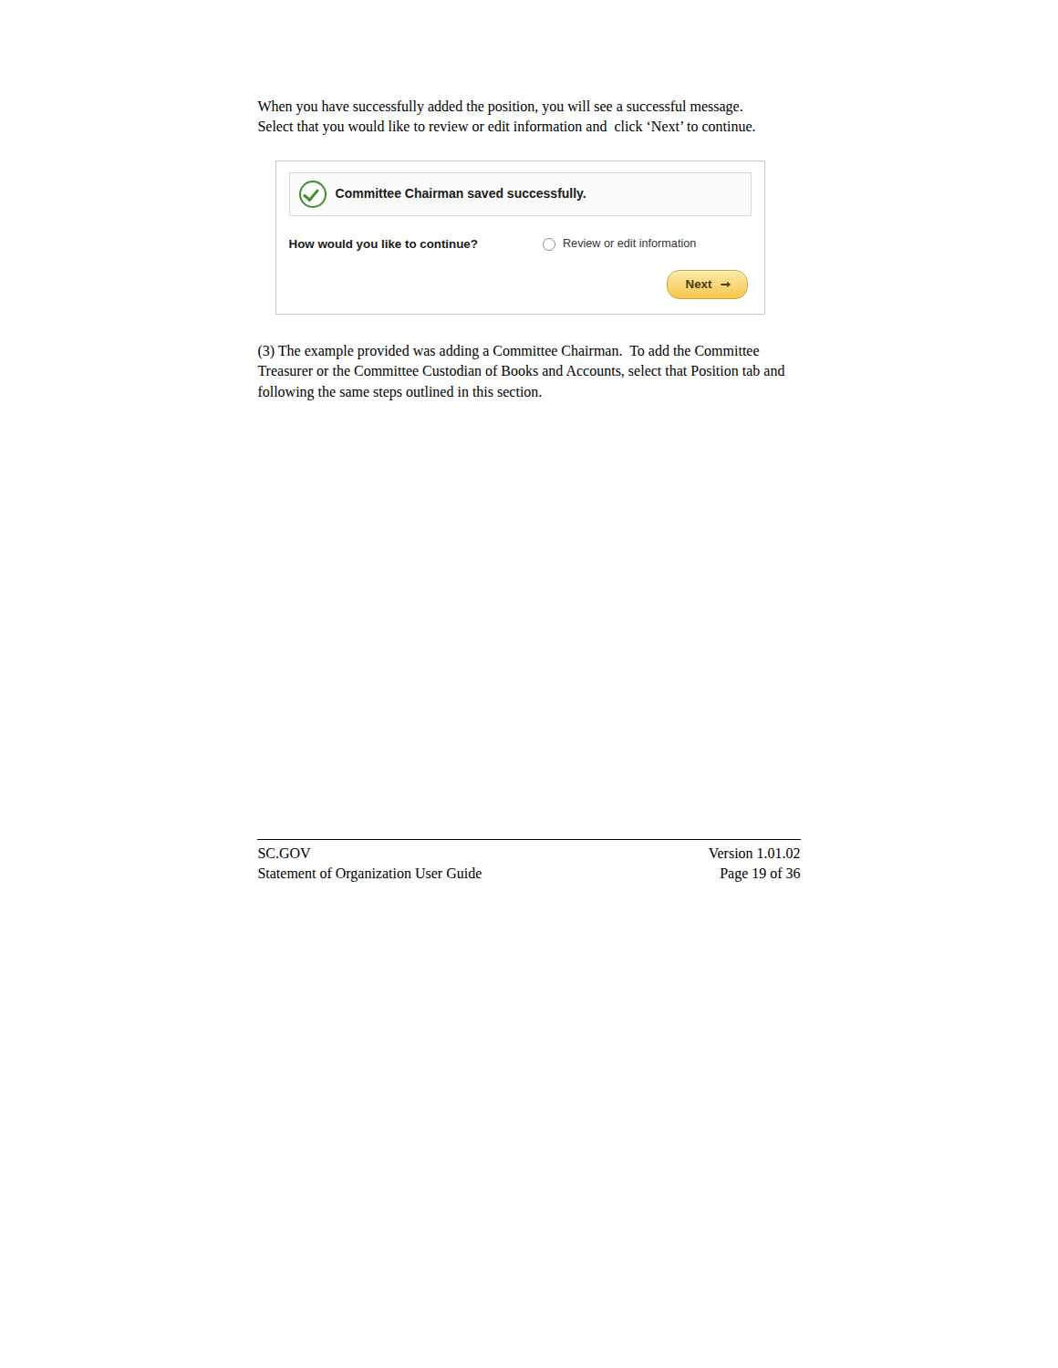When you have successfully added the position, you will see a successful message.
Select that you would like to review or edit information and click ‘Next’ to continue.
Committee Chairman saved successfully.
How would you like to continue? Review or edit information
Next ➞
(3) The example provided was adding a Committee Chairman. To add the Committee Treasurer or the Committee Custodian of Books and Accounts, select that Position tab and following the same steps outlined in this section.
SC.GOV Statement of Organization User Guide
Version 1.01.02 Page 19 of 36